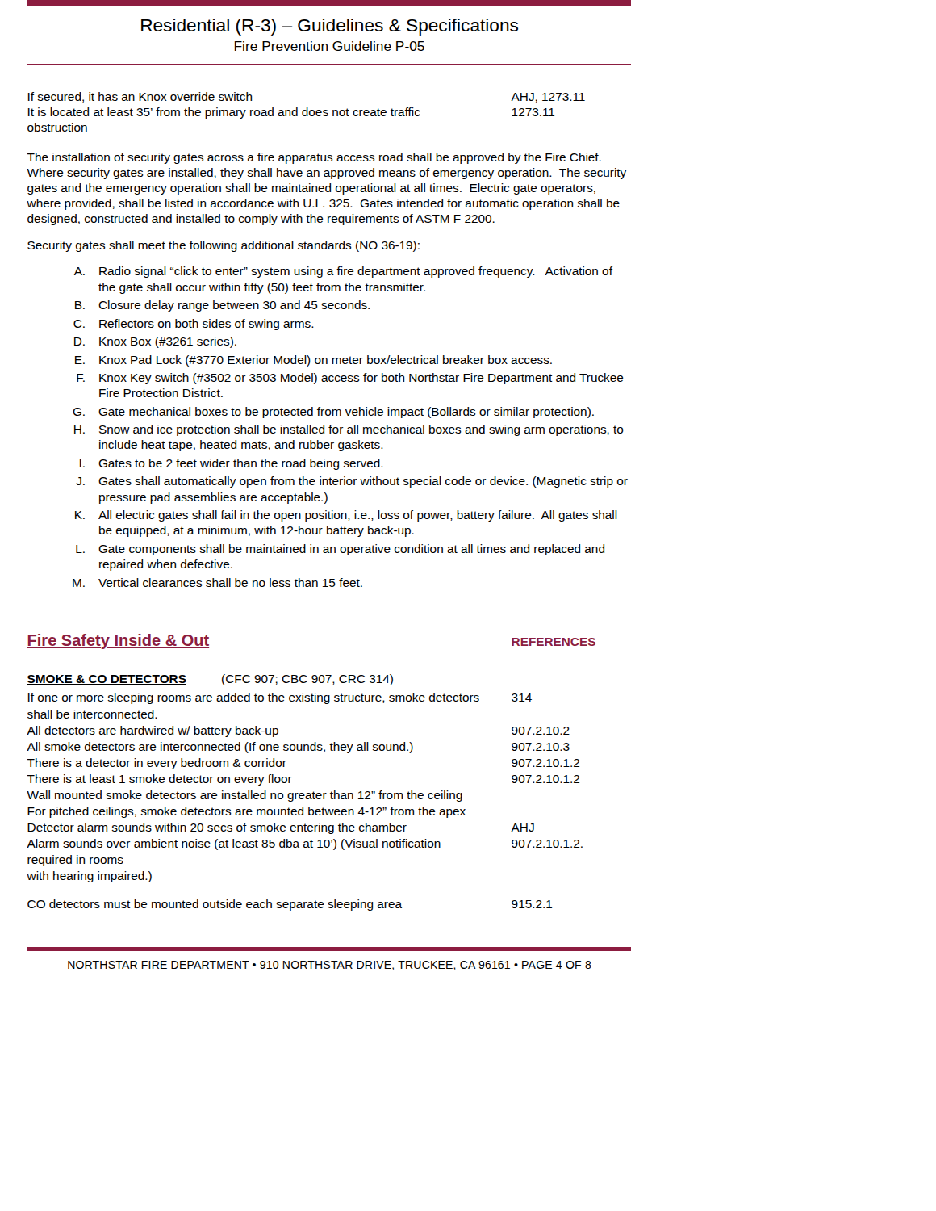Residential (R-3) – Guidelines & Specifications
Fire Prevention Guideline P-05
If secured, it has an Knox override switch
AHJ, 1273.11
It is located at least 35’ from the primary road and does not create traffic obstruction
1273.11
The installation of security gates across a fire apparatus access road shall be approved by the Fire Chief. Where security gates are installed, they shall have an approved means of emergency operation. The security gates and the emergency operation shall be maintained operational at all times. Electric gate operators, where provided, shall be listed in accordance with U.L. 325. Gates intended for automatic operation shall be designed, constructed and installed to comply with the requirements of ASTM F 2200.
Security gates shall meet the following additional standards (NO 36-19):
Radio signal “click to enter” system using a fire department approved frequency. Activation of the gate shall occur within fifty (50) feet from the transmitter.
Closure delay range between 30 and 45 seconds.
Reflectors on both sides of swing arms.
Knox Box (#3261 series).
Knox Pad Lock (#3770 Exterior Model) on meter box/electrical breaker box access.
Knox Key switch (#3502 or 3503 Model) access for both Northstar Fire Department and Truckee Fire Protection District.
Gate mechanical boxes to be protected from vehicle impact (Bollards or similar protection).
Snow and ice protection shall be installed for all mechanical boxes and swing arm operations, to include heat tape, heated mats, and rubber gaskets.
Gates to be 2 feet wider than the road being served.
Gates shall automatically open from the interior without special code or device. (Magnetic strip or pressure pad assemblies are acceptable.)
All electric gates shall fail in the open position, i.e., loss of power, battery failure. All gates shall be equipped, at a minimum, with 12-hour battery back-up.
Gate components shall be maintained in an operative condition at all times and replaced and repaired when defective.
Vertical clearances shall be no less than 15 feet.
Fire Safety Inside & Out
REFERENCES
SMOKE & CO DETECTORS
(CFC 907; CBC 907, CRC 314)
If one or more sleeping rooms are added to the existing structure, smoke detectors
314
shall be interconnected.
All detectors are hardwired w/ battery back-up
907.2.10.2
All smoke detectors are interconnected (If one sounds, they all sound.)
907.2.10.3
There is a detector in every bedroom & corridor
907.2.10.1.2
There is at least 1 smoke detector on every floor
907.2.10.1.2
Wall mounted smoke detectors are installed no greater than 12” from the ceiling
For pitched ceilings, smoke detectors are mounted between 4-12” from the apex
Detector alarm sounds within 20 secs of smoke entering the chamber
AHJ
Alarm sounds over ambient noise (at least 85 dba at 10’) (Visual notification required in rooms
907.2.10.1.2.
with hearing impaired.)
CO detectors must be mounted outside each separate sleeping area
915.2.1
NORTHSTAR FIRE DEPARTMENT • 910 NORTHSTAR DRIVE, TRUCKEE, CA 96161 • PAGE 4 OF 8